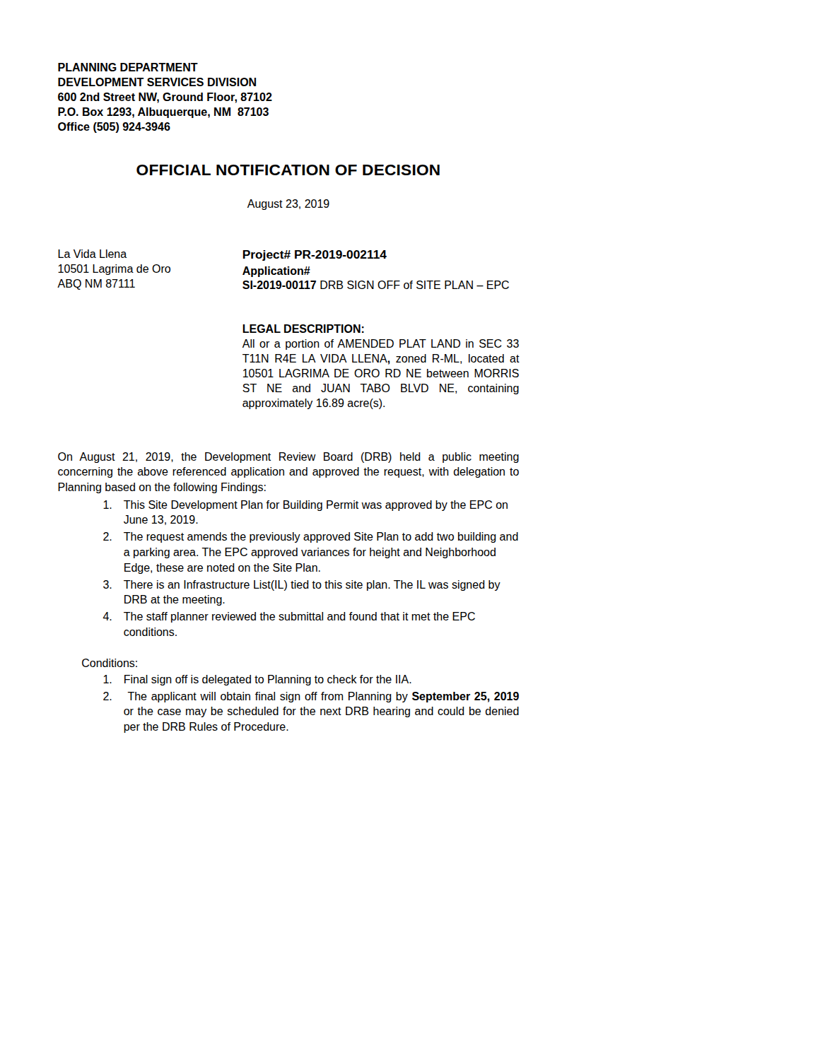PLANNING DEPARTMENT
DEVELOPMENT SERVICES DIVISION
600 2nd Street NW, Ground Floor, 87102
P.O. Box 1293, Albuquerque, NM 87103
Office (505) 924-3946
OFFICIAL NOTIFICATION OF DECISION
August 23, 2019
| La Vida Llena 10501 Lagrima de Oro ABQ NM 87111 | Project# PR-2019-002114 Application# SI-2019-00117 DRB SIGN OFF of SITE PLAN – EPC LEGAL DESCRIPTION: All or a portion of AMENDED PLAT LAND in SEC 33 T11N R4E LA VIDA LLENA , zoned R-ML, located at 10501 LAGRIMA DE ORO RD NE between MORRIS ST NE and JUAN TABO BLVD NE, containing approximately 16.89 acre(s). |
On August 21, 2019, the Development Review Board (DRB) held a public meeting concerning the above referenced application and approved the request, with delegation to Planning based on the following Findings:
This Site Development Plan for Building Permit was approved by the EPC on June 13, 2019.
The request amends the previously approved Site Plan to add two building and a parking area. The EPC approved variances for height and Neighborhood Edge, these are noted on the Site Plan.
There is an Infrastructure List(IL) tied to this site plan. The IL was signed by DRB at the meeting.
The staff planner reviewed the submittal and found that it met the EPC conditions.
Conditions:
Final sign off is delegated to Planning to check for the IIA.
The applicant will obtain final sign off from Planning by September 25, 2019 or the case may be scheduled for the next DRB hearing and could be denied per the DRB Rules of Procedure.